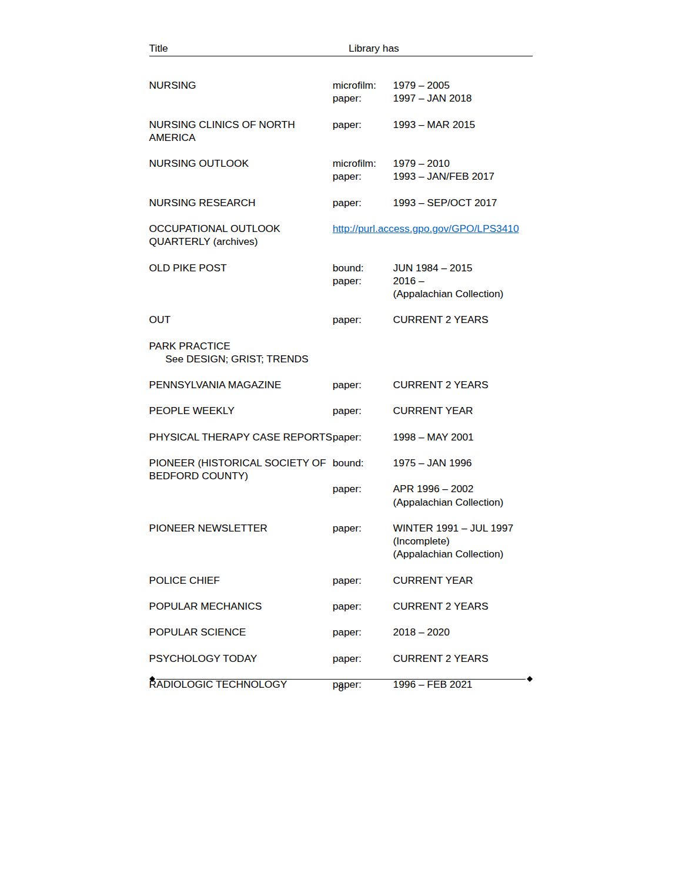Title
Library has
| NURSING | microfilm: | 1979 – 2005 |
| | paper: | 1997 – JAN 2018 |
| NURSING CLINICS OF NORTH AMERICA | paper: | 1993 – MAR 2015 |
| NURSING OUTLOOK | microfilm: | 1979 – 2010 |
| | paper: | 1993 – JAN/FEB 2017 |
| NURSING RESEARCH | paper: | 1993 – SEP/OCT 2017 |
| OCCUPATIONAL OUTLOOK QUARTERLY (archives) | http://purl.access.gpo.gov/GPO/LPS3410 |
| OLD PIKE POST | bound: | JUN 1984 – 2015 |
| | paper: | 2016 – |
| | | (Appalachian Collection) |
| OUT | paper: | CURRENT 2 YEARS |
| PARK PRACTICE | | |
| See DESIGN; GRIST; TRENDS | | |
| PENNSYLVANIA MAGAZINE | paper: | CURRENT 2 YEARS |
| PEOPLE WEEKLY | paper: | CURRENT YEAR |
| PHYSICAL THERAPY CASE REPORTS | paper: | 1998 – MAY 2001 |
| PIONEER (HISTORICAL SOCIETY OF BEDFORD COUNTY) | bound: | 1975 – JAN 1996 |
| | paper: | APR 1996 – 2002 |
| | | (Appalachian Collection) |
| PIONEER NEWSLETTER | paper: | WINTER 1991 – JUL 1997 |
| | | (Incomplete) |
| | | (Appalachian Collection) |
| POLICE CHIEF | paper: | CURRENT YEAR |
| POPULAR MECHANICS | paper: | CURRENT 2 YEARS |
| POPULAR SCIENCE | paper: | 2018 – 2020 |
| PSYCHOLOGY TODAY | paper: | CURRENT 2 YEARS |
| RADIOLOGIC TECHNOLOGY | paper: | 1996 – FEB 2021 |
8